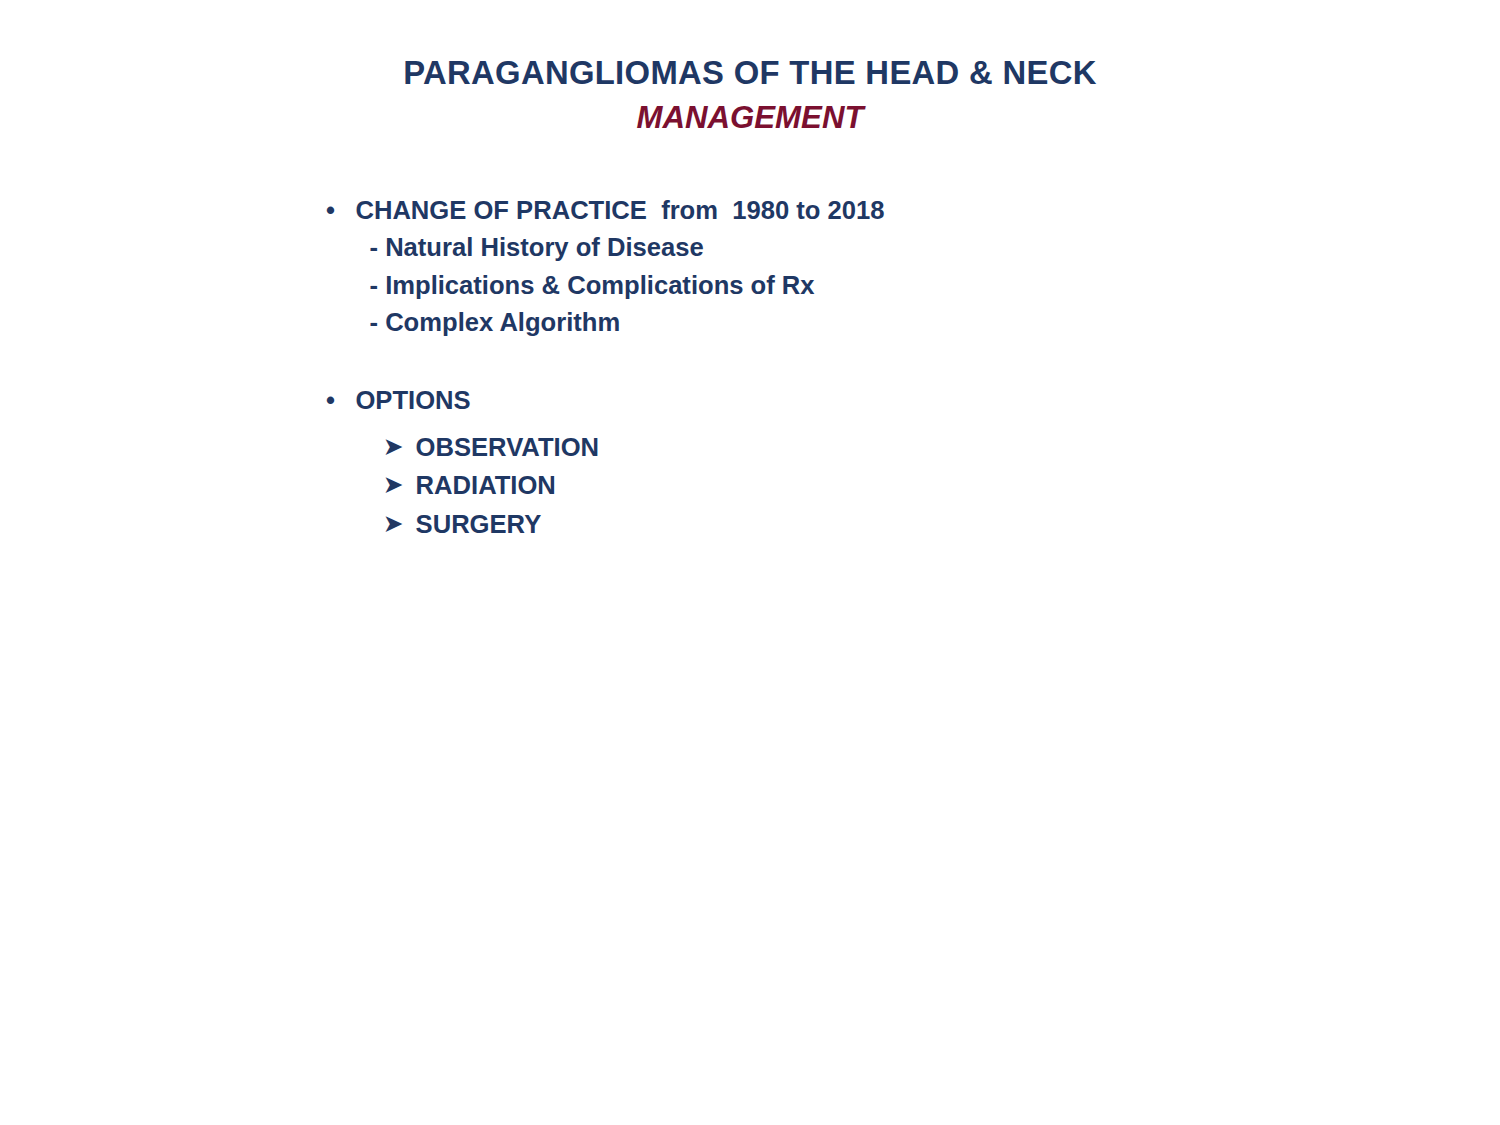PARAGANGLIOMAS OF THE HEAD & NECK
MANAGEMENT
CHANGE OF PRACTICE from 1980 to 2018 - Natural History of Disease - Implications & Complications of Rx - Complex Algorithm
OPTIONS
OBSERVATION
RADIATION
SURGERY